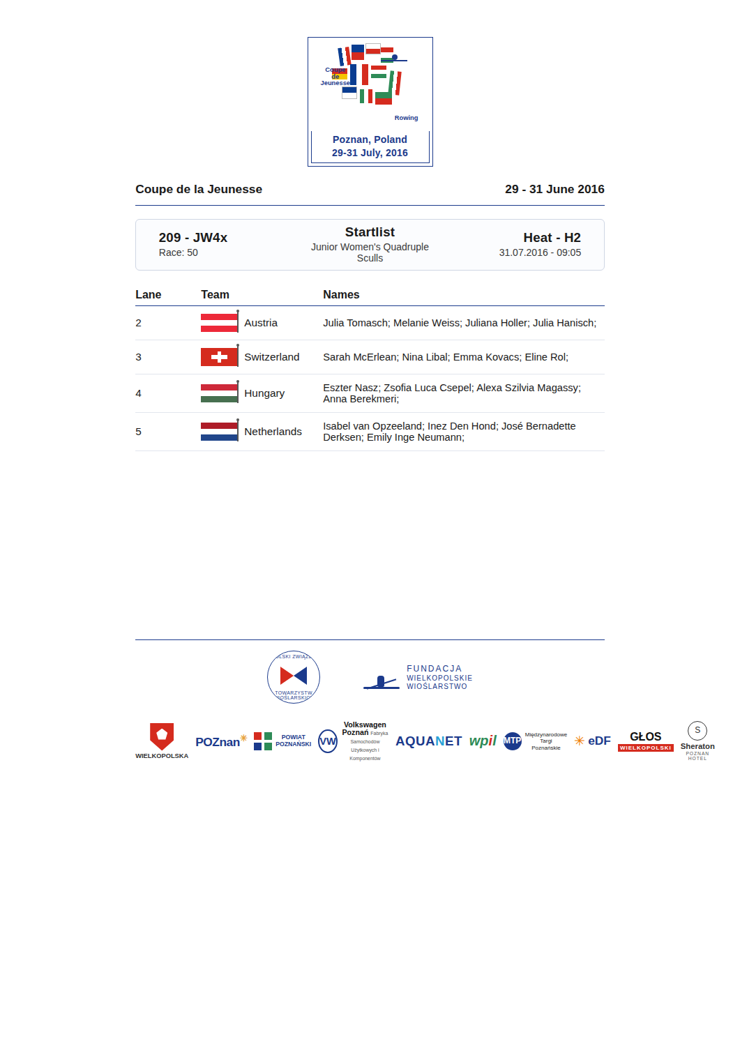Coupe
de
Jeunesse
Rowing
Poznan, Poland
29-31 July, 2016
Coupe de la Jeunesse
29 - 31 June 2016
209 - JW4x
Race: 50
Startlist
Junior Women's Quadruple Sculls
Heat - H2
31.07.2016 - 09:05
| Lane | Team | Names |
| --- | --- | --- |
| 2 | Austria | Julia Tomasch; Melanie Weiss; Juliana Holler; Julia Hanisch; |
| 3 | Switzerland | Sarah McErlean; Nina Libal; Emma Kovacs; Eline Rol; |
| 4 | Hungary | Eszter Nasz; Zsofia Luca Csepel; Alexa Szilvia Magassy; Anna Berekmeri; |
| 5 | Netherlands | Isabel van Opzeeland; Inez Den Hond; José Bernadette Derksen; Emily Inge Neumann; |
POLSKI ZWIĄZEK TOWARZYSTW WIOŚLARSKICH
FUNDACJA
WIELKOPOLSKIE
WIOŚLARSTWO
WIELKOPOLSKA
POZnan✳
POWIAT
POZNAŃSKI
VW
Volkswagen Poznań Fabryka Samochodów Użytkowych i Komponentów
AQUANET
wpil
MTP
Międzynarodowe
Targi
Poznańskie
✳eDF
GŁOSWIELKOPOLSKI
S
Sheraton
POZNAN HOTEL